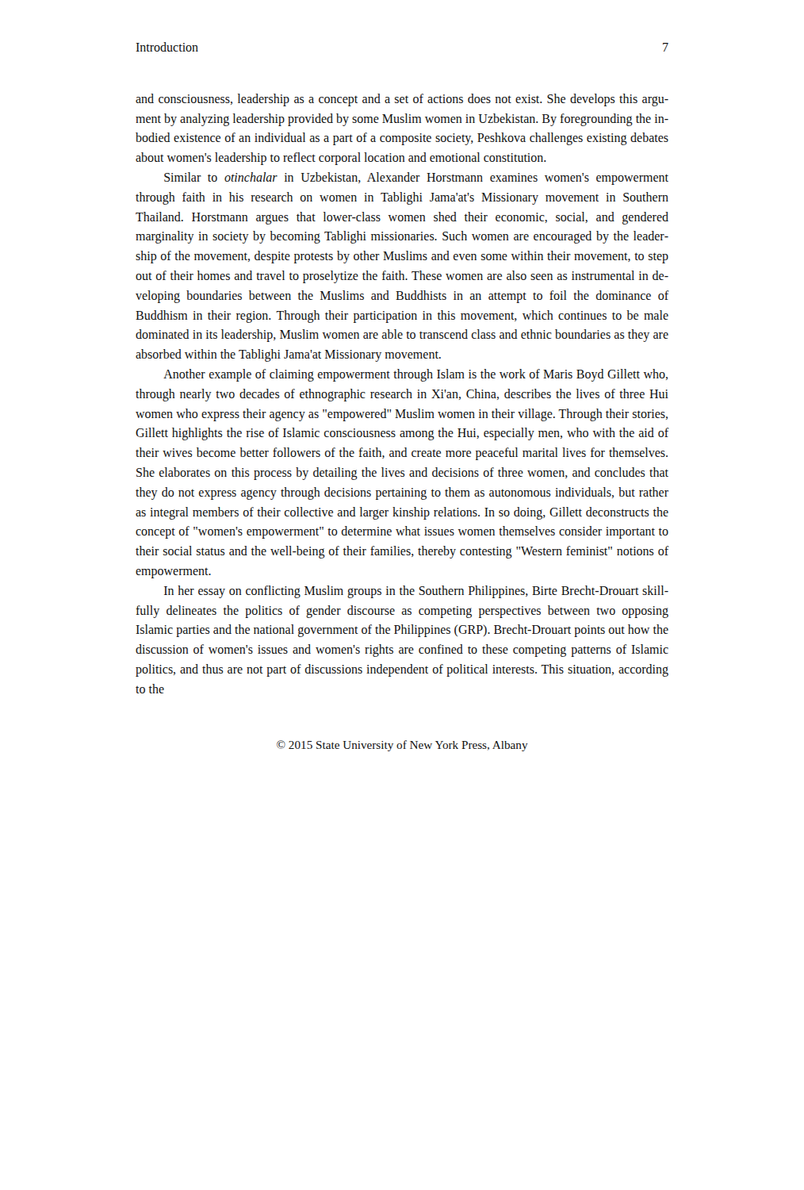Introduction 7
and consciousness, leadership as a concept and a set of actions does not exist. She develops this argument by analyzing leadership provided by some Muslim women in Uzbekistan. By foregrounding the in-bodied existence of an individual as a part of a composite society, Peshkova challenges existing debates about women's leadership to reflect corporal location and emotional constitution.
Similar to otinchalar in Uzbekistan, Alexander Horstmann examines women's empowerment through faith in his research on women in Tablighi Jama'at's Missionary movement in Southern Thailand. Horstmann argues that lower-class women shed their economic, social, and gendered marginality in society by becoming Tablighi missionaries. Such women are encouraged by the leadership of the movement, despite protests by other Muslims and even some within their movement, to step out of their homes and travel to proselytize the faith. These women are also seen as instrumental in developing boundaries between the Muslims and Buddhists in an attempt to foil the dominance of Buddhism in their region. Through their participation in this movement, which continues to be male dominated in its leadership, Muslim women are able to transcend class and ethnic boundaries as they are absorbed within the Tablighi Jama'at Missionary movement.
Another example of claiming empowerment through Islam is the work of Maris Boyd Gillett who, through nearly two decades of ethnographic research in Xi'an, China, describes the lives of three Hui women who express their agency as "empowered" Muslim women in their village. Through their stories, Gillett highlights the rise of Islamic consciousness among the Hui, especially men, who with the aid of their wives become better followers of the faith, and create more peaceful marital lives for themselves. She elaborates on this process by detailing the lives and decisions of three women, and concludes that they do not express agency through decisions pertaining to them as autonomous individuals, but rather as integral members of their collective and larger kinship relations. In so doing, Gillett deconstructs the concept of "women's empowerment" to determine what issues women themselves consider important to their social status and the well-being of their families, thereby contesting "Western feminist" notions of empowerment.
In her essay on conflicting Muslim groups in the Southern Philippines, Birte Brecht-Drouart skillfully delineates the politics of gender discourse as competing perspectives between two opposing Islamic parties and the national government of the Philippines (GRP). Brecht-Drouart points out how the discussion of women's issues and women's rights are confined to these competing patterns of Islamic politics, and thus are not part of discussions independent of political interests. This situation, according to the
© 2015 State University of New York Press, Albany